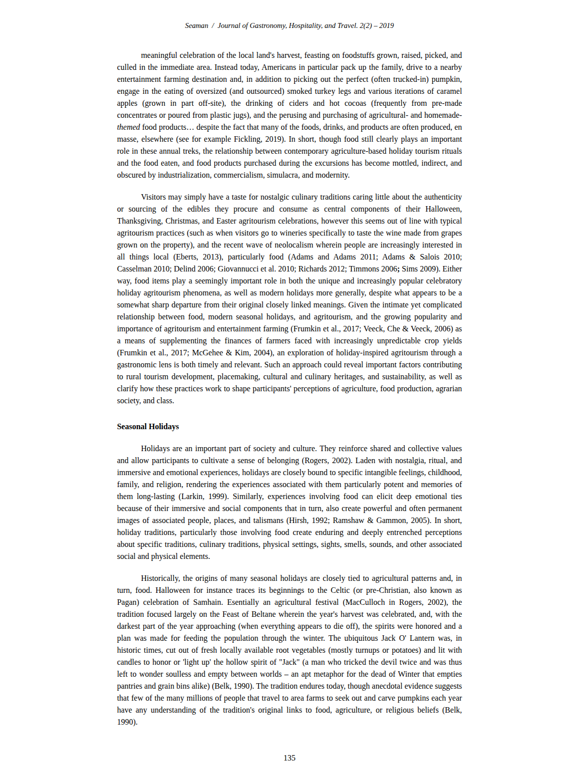Seaman / Journal of Gastronomy, Hospitality, and Travel. 2(2) – 2019
meaningful celebration of the local land's harvest, feasting on foodstuffs grown, raised, picked, and culled in the immediate area. Instead today, Americans in particular pack up the family, drive to a nearby entertainment farming destination and, in addition to picking out the perfect (often trucked-in) pumpkin, engage in the eating of oversized (and outsourced) smoked turkey legs and various iterations of caramel apples (grown in part off-site), the drinking of ciders and hot cocoas (frequently from pre-made concentrates or poured from plastic jugs), and the perusing and purchasing of agricultural- and homemade-themed food products… despite the fact that many of the foods, drinks, and products are often produced, en masse, elsewhere (see for example Fickling, 2019). In short, though food still clearly plays an important role in these annual treks, the relationship between contemporary agriculture-based holiday tourism rituals and the food eaten, and food products purchased during the excursions has become mottled, indirect, and obscured by industrialization, commercialism, simulacra, and modernity.
Visitors may simply have a taste for nostalgic culinary traditions caring little about the authenticity or sourcing of the edibles they procure and consume as central components of their Halloween, Thanksgiving, Christmas, and Easter agritourism celebrations, however this seems out of line with typical agritourism practices (such as when visitors go to wineries specifically to taste the wine made from grapes grown on the property), and the recent wave of neolocalism wherein people are increasingly interested in all things local (Eberts, 2013), particularly food (Adams and Adams 2011; Adams & Salois 2010; Casselman 2010; Delind 2006; Giovannucci et al. 2010; Richards 2012; Timmons 2006; Sims 2009). Either way, food items play a seemingly important role in both the unique and increasingly popular celebratory holiday agritourism phenomena, as well as modern holidays more generally, despite what appears to be a somewhat sharp departure from their original closely linked meanings. Given the intimate yet complicated relationship between food, modern seasonal holidays, and agritourism, and the growing popularity and importance of agritourism and entertainment farming (Frumkin et al., 2017; Veeck, Che & Veeck, 2006) as a means of supplementing the finances of farmers faced with increasingly unpredictable crop yields (Frumkin et al., 2017; McGehee & Kim, 2004), an exploration of holiday-inspired agritourism through a gastronomic lens is both timely and relevant. Such an approach could reveal important factors contributing to rural tourism development, placemaking, cultural and culinary heritages, and sustainability, as well as clarify how these practices work to shape participants' perceptions of agriculture, food production, agrarian society, and class.
Seasonal Holidays
Holidays are an important part of society and culture. They reinforce shared and collective values and allow participants to cultivate a sense of belonging (Rogers, 2002). Laden with nostalgia, ritual, and immersive and emotional experiences, holidays are closely bound to specific intangible feelings, childhood, family, and religion, rendering the experiences associated with them particularly potent and memories of them long-lasting (Larkin, 1999). Similarly, experiences involving food can elicit deep emotional ties because of their immersive and social components that in turn, also create powerful and often permanent images of associated people, places, and talismans (Hirsh, 1992; Ramshaw & Gammon, 2005). In short, holiday traditions, particularly those involving food create enduring and deeply entrenched perceptions about specific traditions, culinary traditions, physical settings, sights, smells, sounds, and other associated social and physical elements.
Historically, the origins of many seasonal holidays are closely tied to agricultural patterns and, in turn, food. Halloween for instance traces its beginnings to the Celtic (or pre-Christian, also known as Pagan) celebration of Samhain. Esentially an agricultural festival (MacCulloch in Rogers, 2002), the tradition focused largely on the Feast of Beltane wherein the year's harvest was celebrated, and, with the darkest part of the year approaching (when everything appears to die off), the spirits were honored and a plan was made for feeding the population through the winter. The ubiquitous Jack O' Lantern was, in historic times, cut out of fresh locally available root vegetables (mostly turnups or potatoes) and lit with candles to honor or 'light up' the hollow spirit of "Jack" (a man who tricked the devil twice and was thus left to wonder soulless and empty between worlds – an apt metaphor for the dead of Winter that empties pantries and grain bins alike) (Belk, 1990). The tradition endures today, though anecdotal evidence suggests that few of the many millions of people that travel to area farms to seek out and carve pumpkins each year have any understanding of the tradition's original links to food, agriculture, or religious beliefs (Belk, 1990).
135